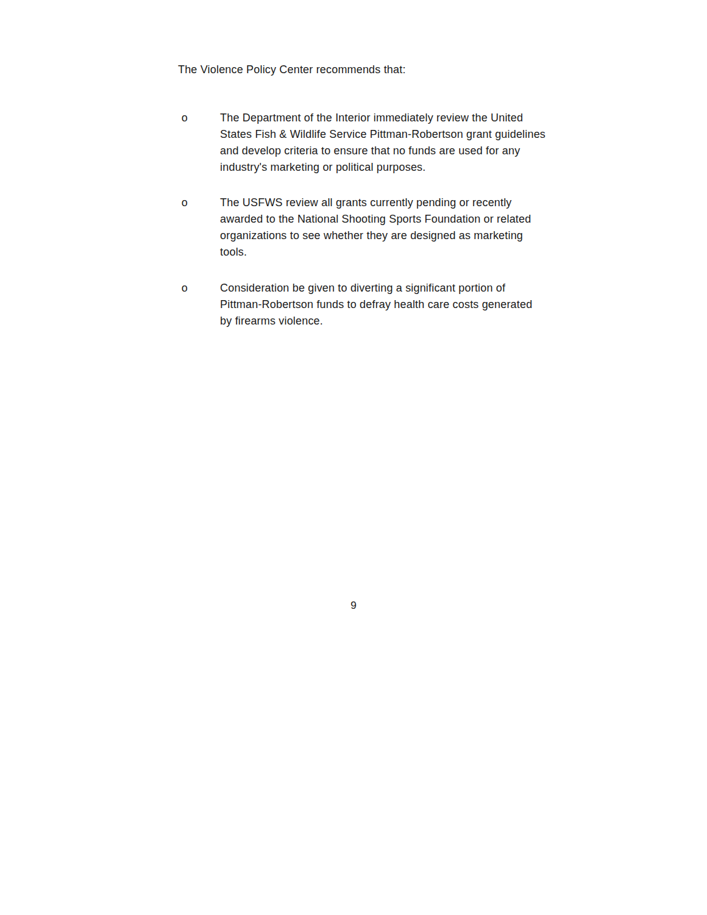The Violence Policy Center recommends that:
o The Department of the Interior immediately review the United States Fish & Wildlife Service Pittman-Robertson grant guidelines and develop criteria to ensure that no funds are used for any industry's marketing or political purposes.
o The USFWS review all grants currently pending or recently awarded to the National Shooting Sports Foundation or related organizations to see whether they are designed as marketing tools.
o Consideration be given to diverting a significant portion of Pittman-Robertson funds to defray health care costs generated by firearms violence.
9